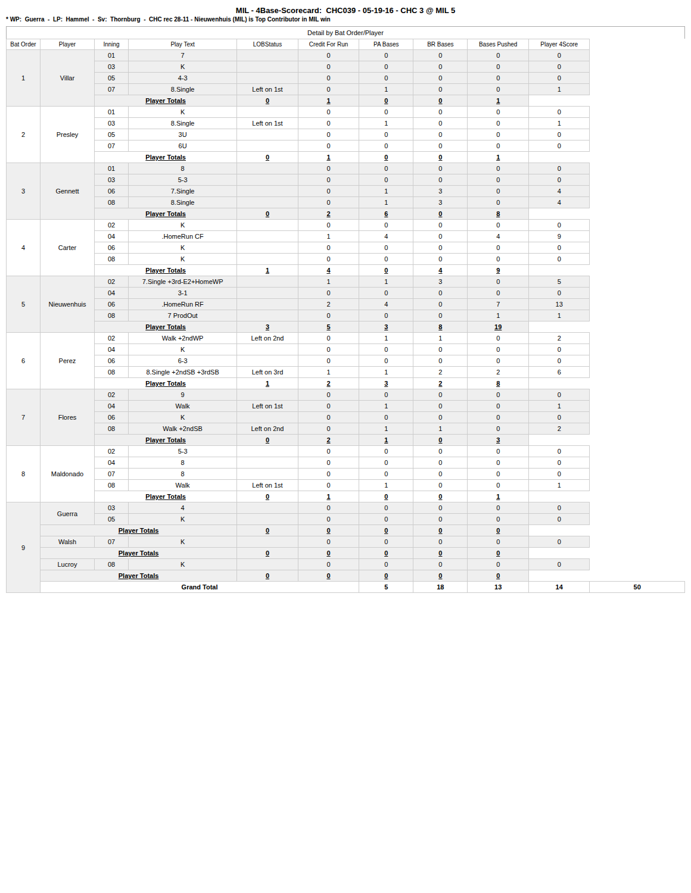MIL - 4Base-Scorecard: CHC039 - 05-19-16 - CHC 3 @ MIL 5
* WP: Guerra - LP: Hammel - Sv: Thornburg - CHC rec 28-11 - Nieuwenhuis (MIL) is Top Contributor in MIL win
Detail by Bat Order/Player
| Bat Order | Player | Inning | Play Text | LOBStatus | Credit For Run | PA Bases | BR Bases | Bases Pushed | Player 4Score |
| --- | --- | --- | --- | --- | --- | --- | --- | --- | --- |
| 1 | Villar | 01 | 7 | | 0 | 0 | 0 | 0 | 0 |
| 03 | K | | 0 | 0 | 0 | 0 | 0 |
| 05 | 4-3 | | 0 | 0 | 0 | 0 | 0 |
| 07 | 8.Single | Left on 1st | 0 | 1 | 0 | 0 | 1 |
| Player Totals | 0 | 1 | 0 | 0 | 1 |
| 2 | Presley | 01 | K | | 0 | 0 | 0 | 0 | 0 |
| 03 | 8.Single | Left on 1st | 0 | 1 | 0 | 0 | 1 |
| 05 | 3U | | 0 | 0 | 0 | 0 | 0 |
| 07 | 6U | | 0 | 0 | 0 | 0 | 0 |
| Player Totals | 0 | 1 | 0 | 0 | 1 |
| 3 | Gennett | 01 | 8 | | 0 | 0 | 0 | 0 | 0 |
| 03 | 5-3 | | 0 | 0 | 0 | 0 | 0 |
| 06 | 7.Single | | 0 | 1 | 3 | 0 | 4 |
| 08 | 8.Single | | 0 | 1 | 3 | 0 | 4 |
| Player Totals | 0 | 2 | 6 | 0 | 8 |
| 4 | Carter | 02 | K | | 0 | 0 | 0 | 0 | 0 |
| 04 | .HomeRun CF | | 1 | 4 | 0 | 4 | 9 |
| 06 | K | | 0 | 0 | 0 | 0 | 0 |
| 08 | K | | 0 | 0 | 0 | 0 | 0 |
| Player Totals | 1 | 4 | 0 | 4 | 9 |
| 5 | Nieuwenhuis | 02 | 7.Single +3rd-E2+HomeWP | | 1 | 1 | 3 | 0 | 5 |
| 04 | 3-1 | | 0 | 0 | 0 | 0 | 0 |
| 06 | .HomeRun RF | | 2 | 4 | 0 | 7 | 13 |
| 08 | 7 ProdOut | | 0 | 0 | 0 | 1 | 1 |
| Player Totals | 3 | 5 | 3 | 8 | 19 |
| 6 | Perez | 02 | Walk +2ndWP | Left on 2nd | 0 | 1 | 1 | 0 | 2 |
| 04 | K | | 0 | 0 | 0 | 0 | 0 |
| 06 | 6-3 | | 0 | 0 | 0 | 0 | 0 |
| 08 | 8.Single +2ndSB +3rdSB | Left on 3rd | 1 | 1 | 2 | 2 | 6 |
| Player Totals | 1 | 2 | 3 | 2 | 8 |
| 7 | Flores | 02 | 9 | | 0 | 0 | 0 | 0 | 0 |
| 04 | Walk | Left on 1st | 0 | 1 | 0 | 0 | 1 |
| 06 | K | | 0 | 0 | 0 | 0 | 0 |
| 08 | Walk +2ndSB | Left on 2nd | 0 | 1 | 1 | 0 | 2 |
| Player Totals | 0 | 2 | 1 | 0 | 3 |
| 8 | Maldonado | 02 | 5-3 | | 0 | 0 | 0 | 0 | 0 |
| 04 | 8 | | 0 | 0 | 0 | 0 | 0 |
| 07 | 8 | | 0 | 0 | 0 | 0 | 0 |
| 08 | Walk | Left on 1st | 0 | 1 | 0 | 0 | 1 |
| Player Totals | 0 | 1 | 0 | 0 | 1 |
| 9 | Guerra | 03 | 4 | | 0 | 0 | 0 | 0 | 0 |
| 05 | K | | 0 | 0 | 0 | 0 | 0 |
| Player Totals | 0 | 0 | 0 | 0 | 0 |
| Walsh | 07 | K | | 0 | 0 | 0 | 0 | 0 |
| Player Totals | 0 | 0 | 0 | 0 | 0 |
| Lucroy | 08 | K | | 0 | 0 | 0 | 0 | 0 |
| Player Totals | 0 | 0 | 0 | 0 | 0 |
| Grand Total | 5 | 18 | 13 | 14 | 50 |